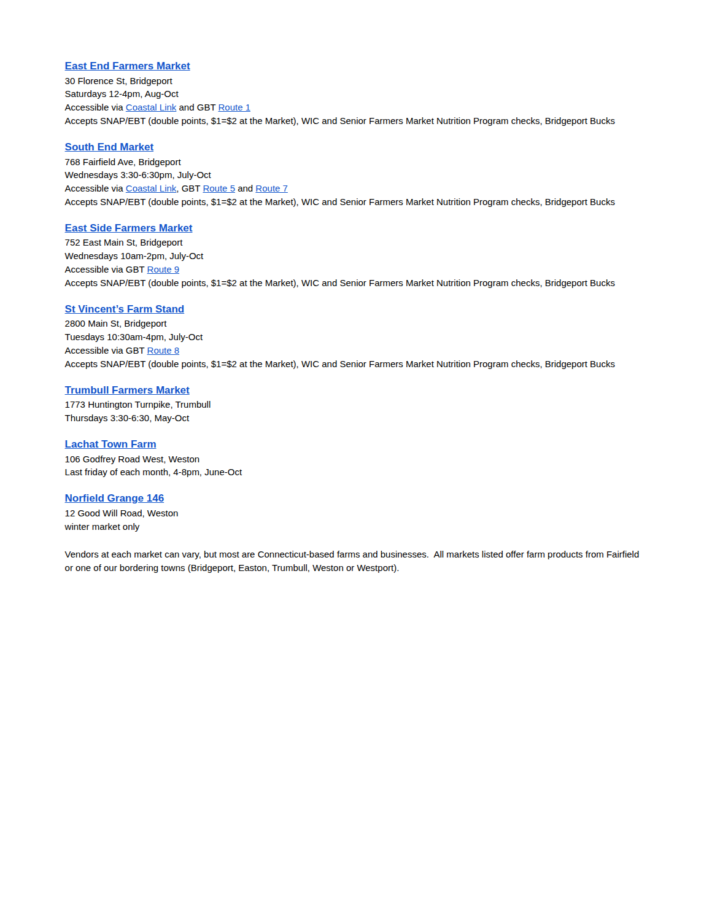East End Farmers Market
30 Florence St, Bridgeport
Saturdays 12-4pm, Aug-Oct
Accessible via Coastal Link and GBT Route 1
Accepts SNAP/EBT (double points, $1=$2 at the Market), WIC and Senior Farmers Market Nutrition Program checks, Bridgeport Bucks
South End Market
768 Fairfield Ave, Bridgeport
Wednesdays 3:30-6:30pm, July-Oct
Accessible via Coastal Link, GBT Route 5 and Route 7
Accepts SNAP/EBT (double points, $1=$2 at the Market), WIC and Senior Farmers Market Nutrition Program checks, Bridgeport Bucks
East Side Farmers Market
752 East Main St, Bridgeport
Wednesdays 10am-2pm, July-Oct
Accessible via GBT Route 9
Accepts SNAP/EBT (double points, $1=$2 at the Market), WIC and Senior Farmers Market Nutrition Program checks, Bridgeport Bucks
St Vincent’s Farm Stand
2800 Main St, Bridgeport
Tuesdays 10:30am-4pm, July-Oct
Accessible via GBT Route 8
Accepts SNAP/EBT (double points, $1=$2 at the Market), WIC and Senior Farmers Market Nutrition Program checks, Bridgeport Bucks
Trumbull Farmers Market
1773 Huntington Turnpike, Trumbull
Thursdays 3:30-6:30, May-Oct
Lachat Town Farm
106 Godfrey Road West, Weston
Last friday of each month, 4-8pm, June-Oct
Norfield Grange 146
12 Good Will Road, Weston
winter market only
Vendors at each market can vary, but most are Connecticut-based farms and businesses. All markets listed offer farm products from Fairfield or one of our bordering towns (Bridgeport, Easton, Trumbull, Weston or Westport).